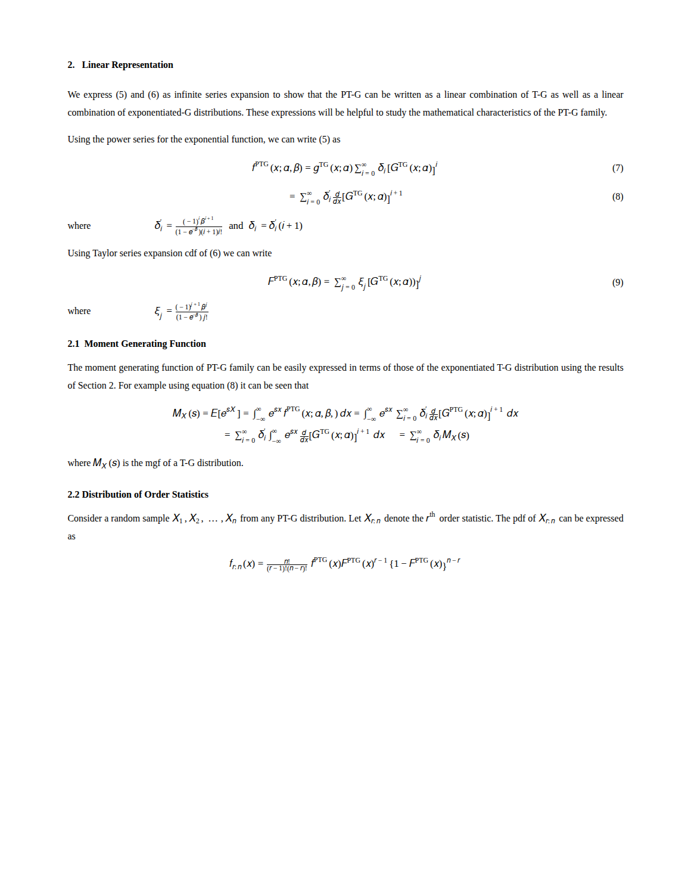2. Linear Representation
We express (5) and (6) as infinite series expansion to show that the PT-G can be written as a linear combination of T-G as well as a linear combination of exponentiated-G distributions. These expressions will be helpful to study the mathematical characteristics of the PT-G family.
Using the power series for the exponential function, we can write (5) as
fPTG (x;α,β) = gTG (x;α) ∑ i=0 ∞ δi [ GTG (x;α) ]i (7)
= ∑ i=0 ∞ δi′ d dx [ GTG (x;α) ]i+1 (8)
where δi′ = (−1)i βi+1 (1−e−β) (i+1) i! and δi = δi′ (i+1)
Using Taylor series expansion cdf of (6) we can write
FPTG (x;α,β) = ∑ j=0 ∞ ξj [ GTG (x;α)) ]j (9)
where ξj = (−1)j+1 βj (1−e−β) j!
2.1 Moment Generating Function
The moment generating function of PT-G family can be easily expressed in terms of those of the exponentiated T-G distribution using the results of Section 2. For example using equation (8) it can be seen that
MX (s) = E[esX] = ∫ −∞ ∞ esx fPTG (x;α,β,) dx = ∫ −∞ ∞ esx ∑ i=0 ∞ δi′ d dx [ GPTG (x;α) ]i+1 dx
= ∑ i=0 ∞ δi′ ∫ −∞ ∞ esx d dx [ GTG (x;α) ]i+1 dx = ∑ i=0 ∞ δi MX (s)
where MX (s) is the mgf of a T-G distribution.
2.2 Distribution of Order Statistics
Consider a random sample X1, X2, …, Xn from any PT-G distribution. Let Xr:n denote the rth order statistic. The pdf of Xr:n can be expressed as
fr:n (x) = n! (r−1)! (n−r)! fPTG (x) FPTG (x) r−1 { 1− FPTG (x) }n−r